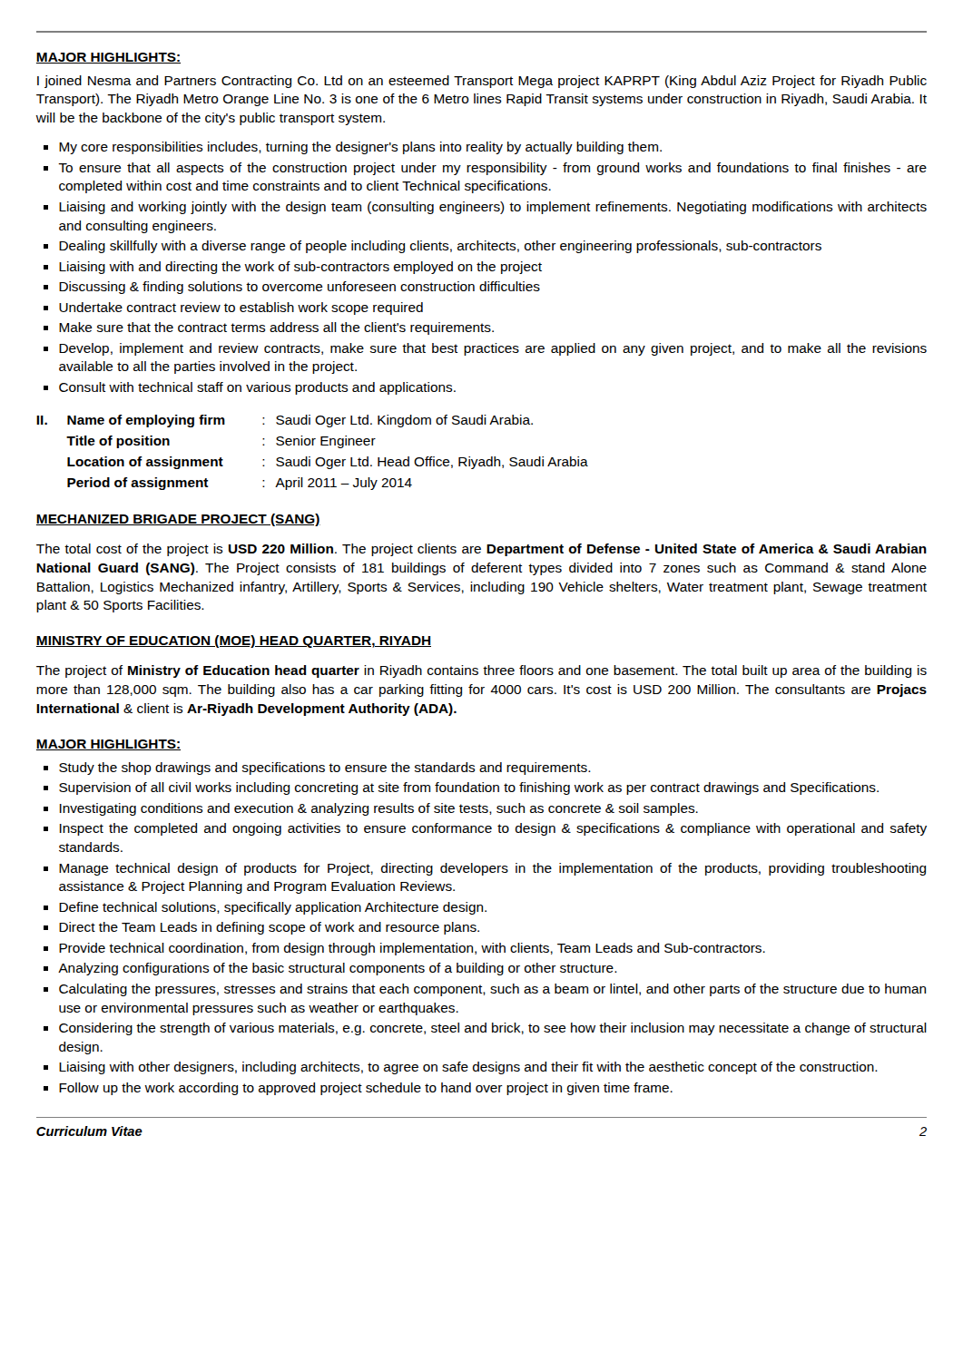MAJOR HIGHLIGHTS:
I joined Nesma and Partners Contracting Co. Ltd on an esteemed Transport Mega project KAPRPT (King Abdul Aziz Project for Riyadh Public Transport). The Riyadh Metro Orange Line No. 3 is one of the 6 Metro lines Rapid Transit systems under construction in Riyadh, Saudi Arabia. It will be the backbone of the city's public transport system.
My core responsibilities includes, turning the designer's plans into reality by actually building them.
To ensure that all aspects of the construction project under my responsibility - from ground works and foundations to final finishes - are completed within cost and time constraints and to client Technical specifications.
Liaising and working jointly with the design team (consulting engineers) to implement refinements. Negotiating modifications with architects and consulting engineers.
Dealing skillfully with a diverse range of people including clients, architects, other engineering professionals, sub-contractors
Liaising with and directing the work of sub-contractors employed on the project
Discussing & finding solutions to overcome unforeseen construction difficulties
Undertake contract review to establish work scope required
Make sure that the contract terms address all the client's requirements.
Develop, implement and review contracts, make sure that best practices are applied on any given project, and to make all the revisions available to all the parties involved in the project.
Consult with technical staff on various products and applications.
| II. | Name of employing firm | : | Saudi Oger Ltd. Kingdom of Saudi Arabia. |
| | Title of position | : | Senior Engineer |
| | Location of assignment | : | Saudi Oger Ltd. Head Office, Riyadh, Saudi Arabia |
| | Period of assignment | : | April 2011 – July 2014 |
MECHANIZED BRIGADE PROJECT (SANG)
The total cost of the project is USD 220 Million. The project clients are Department of Defense - United State of America & Saudi Arabian National Guard (SANG). The Project consists of 181 buildings of deferent types divided into 7 zones such as Command & stand Alone Battalion, Logistics Mechanized infantry, Artillery, Sports & Services, including 190 Vehicle shelters, Water treatment plant, Sewage treatment plant & 50 Sports Facilities.
MINISTRY OF EDUCATION (MOE) HEAD QUARTER, RIYADH
The project of Ministry of Education head quarter in Riyadh contains three floors and one basement. The total built up area of the building is more than 128,000 sqm. The building also has a car parking fitting for 4000 cars. It's cost is USD 200 Million. The consultants are Projacs International & client is Ar-Riyadh Development Authority (ADA).
MAJOR HIGHLIGHTS:
Study the shop drawings and specifications to ensure the standards and requirements.
Supervision of all civil works including concreting at site from foundation to finishing work as per contract drawings and Specifications.
Investigating conditions and execution & analyzing results of site tests, such as concrete & soil samples.
Inspect the completed and ongoing activities to ensure conformance to design & specifications & compliance with operational and safety standards.
Manage technical design of products for Project, directing developers in the implementation of the products, providing troubleshooting assistance & Project Planning and Program Evaluation Reviews.
Define technical solutions, specifically application Architecture design.
Direct the Team Leads in defining scope of work and resource plans.
Provide technical coordination, from design through implementation, with clients, Team Leads and Sub-contractors.
Analyzing configurations of the basic structural components of a building or other structure.
Calculating the pressures, stresses and strains that each component, such as a beam or lintel, and other parts of the structure due to human use or environmental pressures such as weather or earthquakes.
Considering the strength of various materials, e.g. concrete, steel and brick, to see how their inclusion may necessitate a change of structural design.
Liaising with other designers, including architects, to agree on safe designs and their fit with the aesthetic concept of the construction.
Follow up the work according to approved project schedule to hand over project in given time frame.
Curriculum Vitae 2